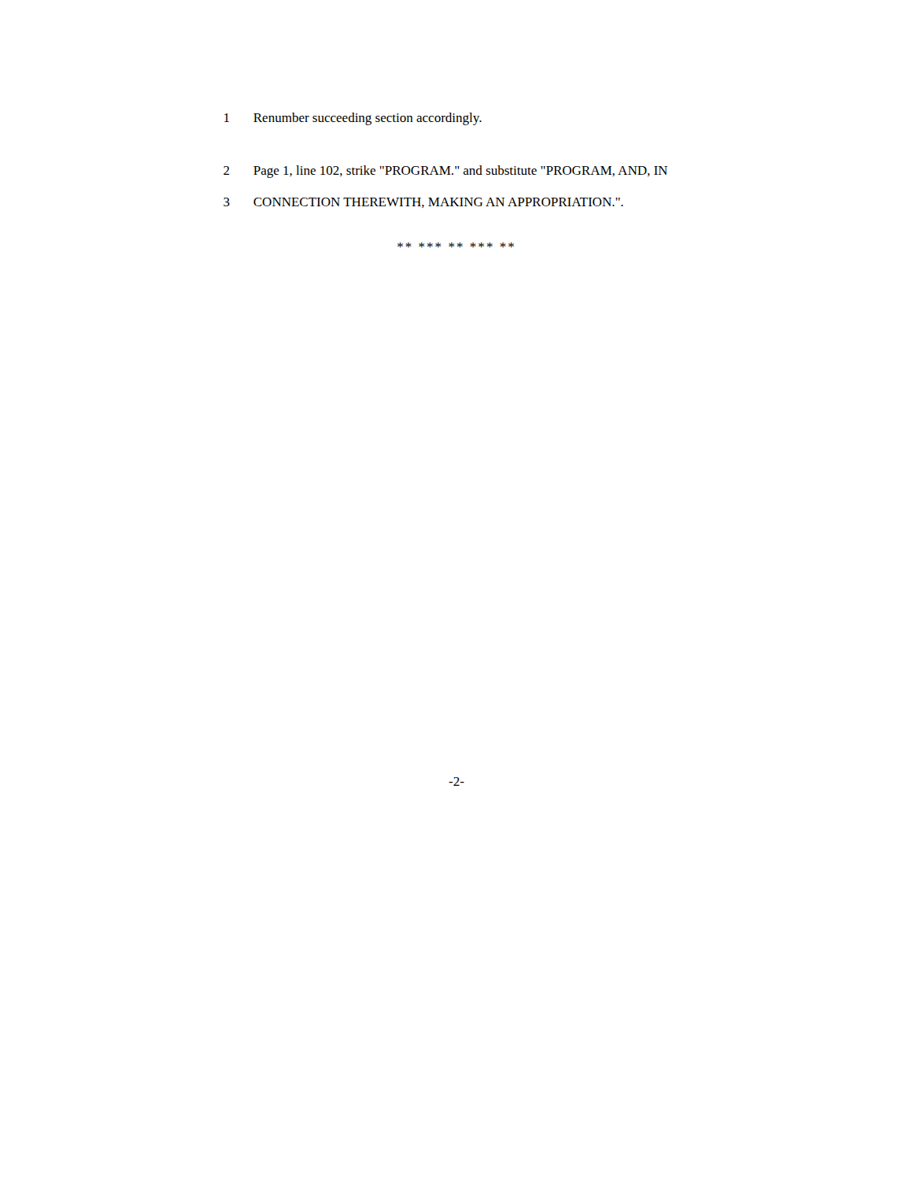1
Renumber succeeding section accordingly.
2
Page 1, line 102, strike "PROGRAM." and substitute "PROGRAM, AND, IN
3
CONNECTION THEREWITH, MAKING AN APPROPRIATION.".
** *** ** *** **
-2-